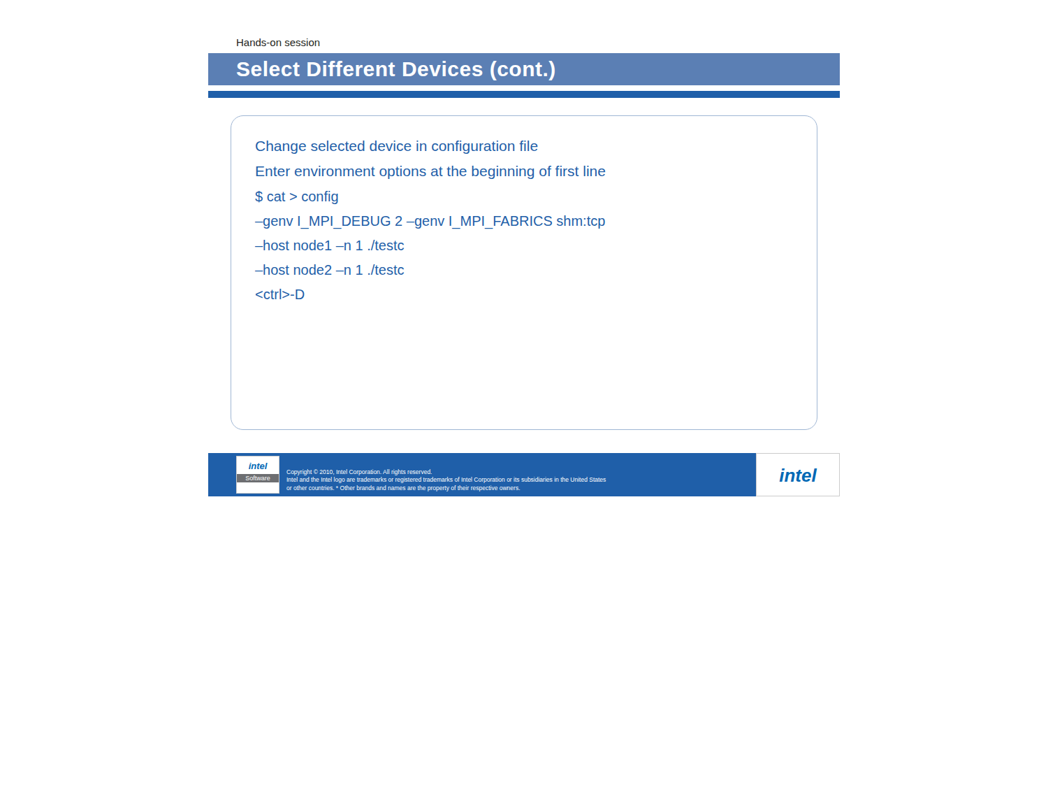Hands-on session
Select Different Devices (cont.)
Change selected device in configuration file
Enter environment options at the beginning of first line
$ cat > config
–genv I_MPI_DEBUG 2 –genv I_MPI_FABRICS shm:tcp
–host node1 –n 1 ./testc
–host node2 –n 1 ./testc
<ctrl>-D
intel Software
Copyright © 2010, Intel Corporation. All rights reserved.
Intel and the Intel logo are trademarks or registered trademarks of Intel Corporation or its subsidiaries in the United States
or other countries. * Other brands and names are the property of their respective owners.
29
intel